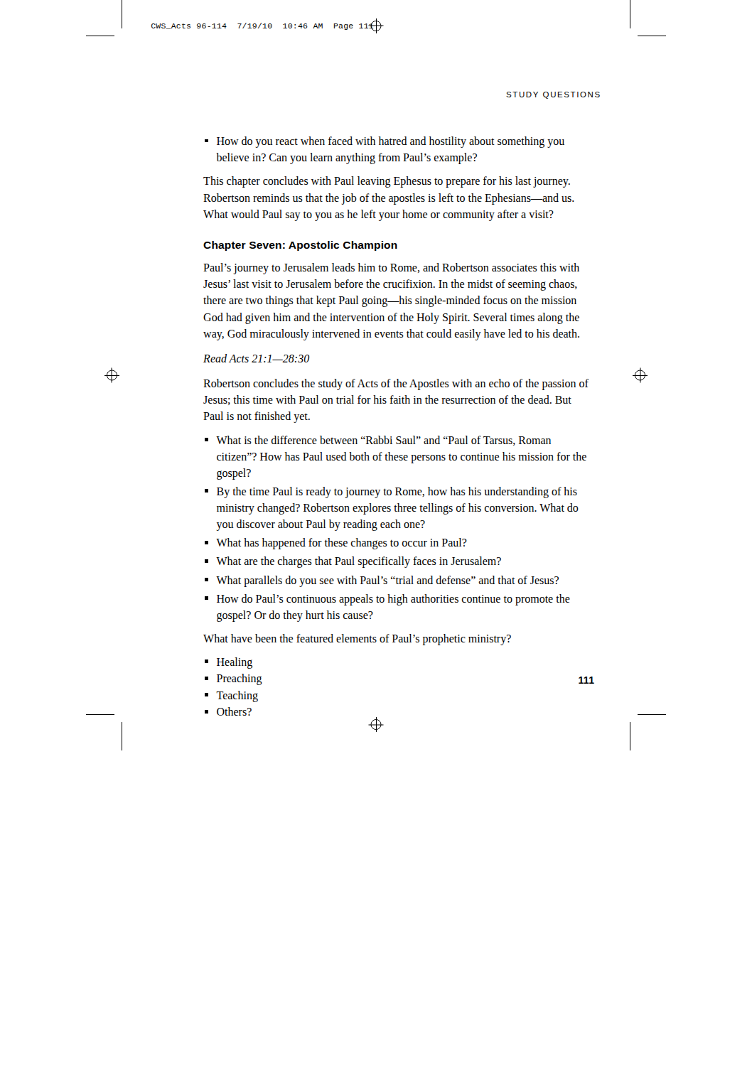CWS_Acts 96-114 7/19/10 10:46 AM Page 111
Study Questions
How do you react when faced with hatred and hostility about something you believe in? Can you learn anything from Paul’s example?
This chapter concludes with Paul leaving Ephesus to prepare for his last journey. Robertson reminds us that the job of the apostles is left to the Ephesians—and us. What would Paul say to you as he left your home or community after a visit?
Chapter Seven: Apostolic Champion
Paul’s journey to Jerusalem leads him to Rome, and Robertson associates this with Jesus’ last visit to Jerusalem before the crucifixion. In the midst of seeming chaos, there are two things that kept Paul going—his single-minded focus on the mission God had given him and the intervention of the Holy Spirit. Several times along the way, God miraculously intervened in events that could easily have led to his death.
Read Acts 21:1—28:30
Robertson concludes the study of Acts of the Apostles with an echo of the passion of Jesus; this time with Paul on trial for his faith in the resurrection of the dead. But Paul is not finished yet.
What is the difference between “Rabbi Saul” and “Paul of Tarsus, Roman citizen”? How has Paul used both of these persons to continue his mission for the gospel?
By the time Paul is ready to journey to Rome, how has his understanding of his ministry changed? Robertson explores three tellings of his conversion. What do you discover about Paul by reading each one?
What has happened for these changes to occur in Paul?
What are the charges that Paul specifically faces in Jerusalem?
What parallels do you see with Paul’s “trial and defense” and that of Jesus?
How do Paul’s continuous appeals to high authorities continue to promote the gospel? Or do they hurt his cause?
What have been the featured elements of Paul’s prophetic ministry?
Healing
Preaching
Teaching
Others?
111